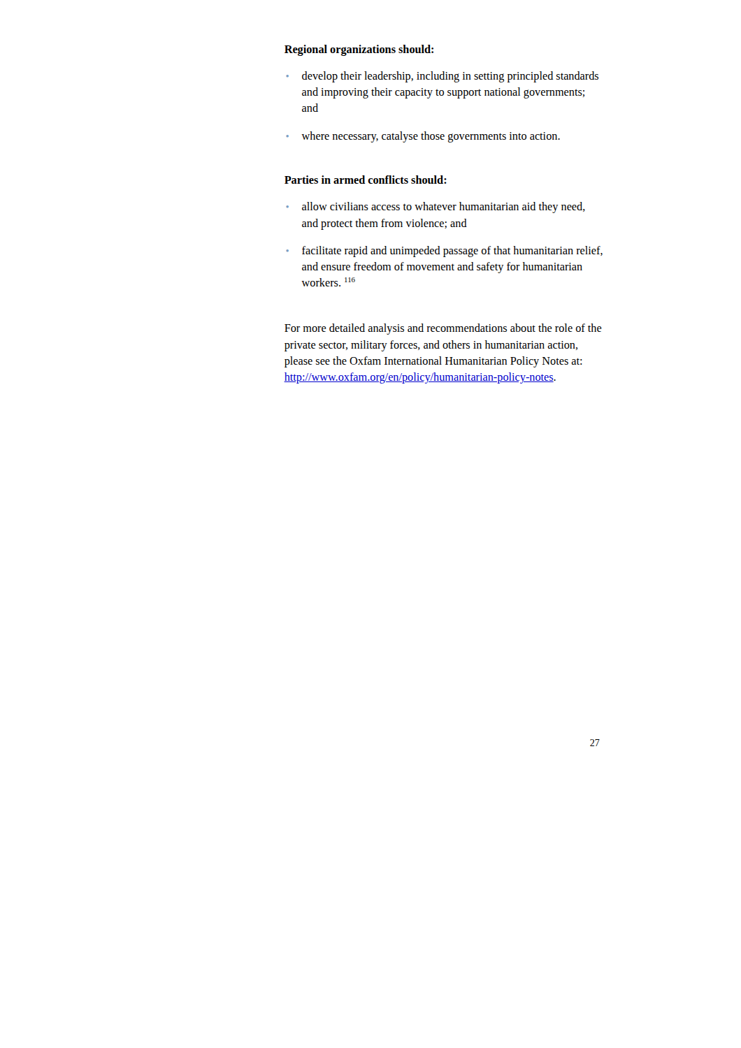Regional organizations should:
develop their leadership, including in setting principled standards and improving their capacity to support national governments; and
where necessary, catalyse those governments into action.
Parties in armed conflicts should:
allow civilians access to whatever humanitarian aid they need, and protect them from violence; and
facilitate rapid and unimpeded passage of that humanitarian relief, and ensure freedom of movement and safety for humanitarian workers. 116
For more detailed analysis and recommendations about the role of the private sector, military forces, and others in humanitarian action, please see the Oxfam International Humanitarian Policy Notes at: http://www.oxfam.org/en/policy/humanitarian-policy-notes.
27